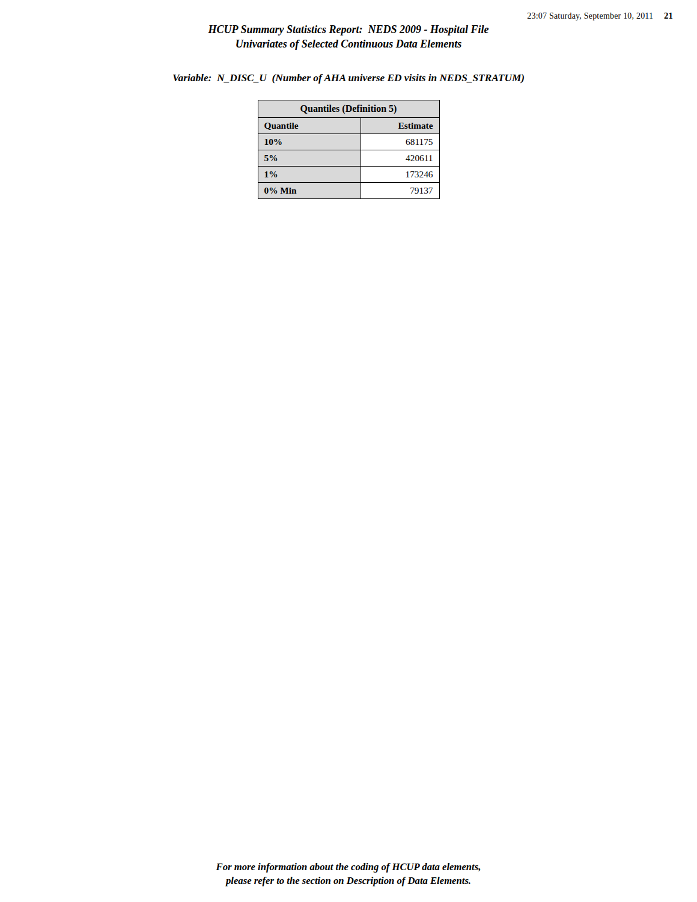23:07 Saturday, September 10, 2011 21
HCUP Summary Statistics Report: NEDS 2009 - Hospital File
Univariates of Selected Continuous Data Elements
Variable: N_DISC_U (Number of AHA universe ED visits in NEDS_STRATUM)
Quantiles (Definition 5)
| Quantile | Estimate |
| --- | --- |
| 10% | 681175 |
| 5% | 420611 |
| 1% | 173246 |
| 0% Min | 79137 |
For more information about the coding of HCUP data elements,
please refer to the section on Description of Data Elements.